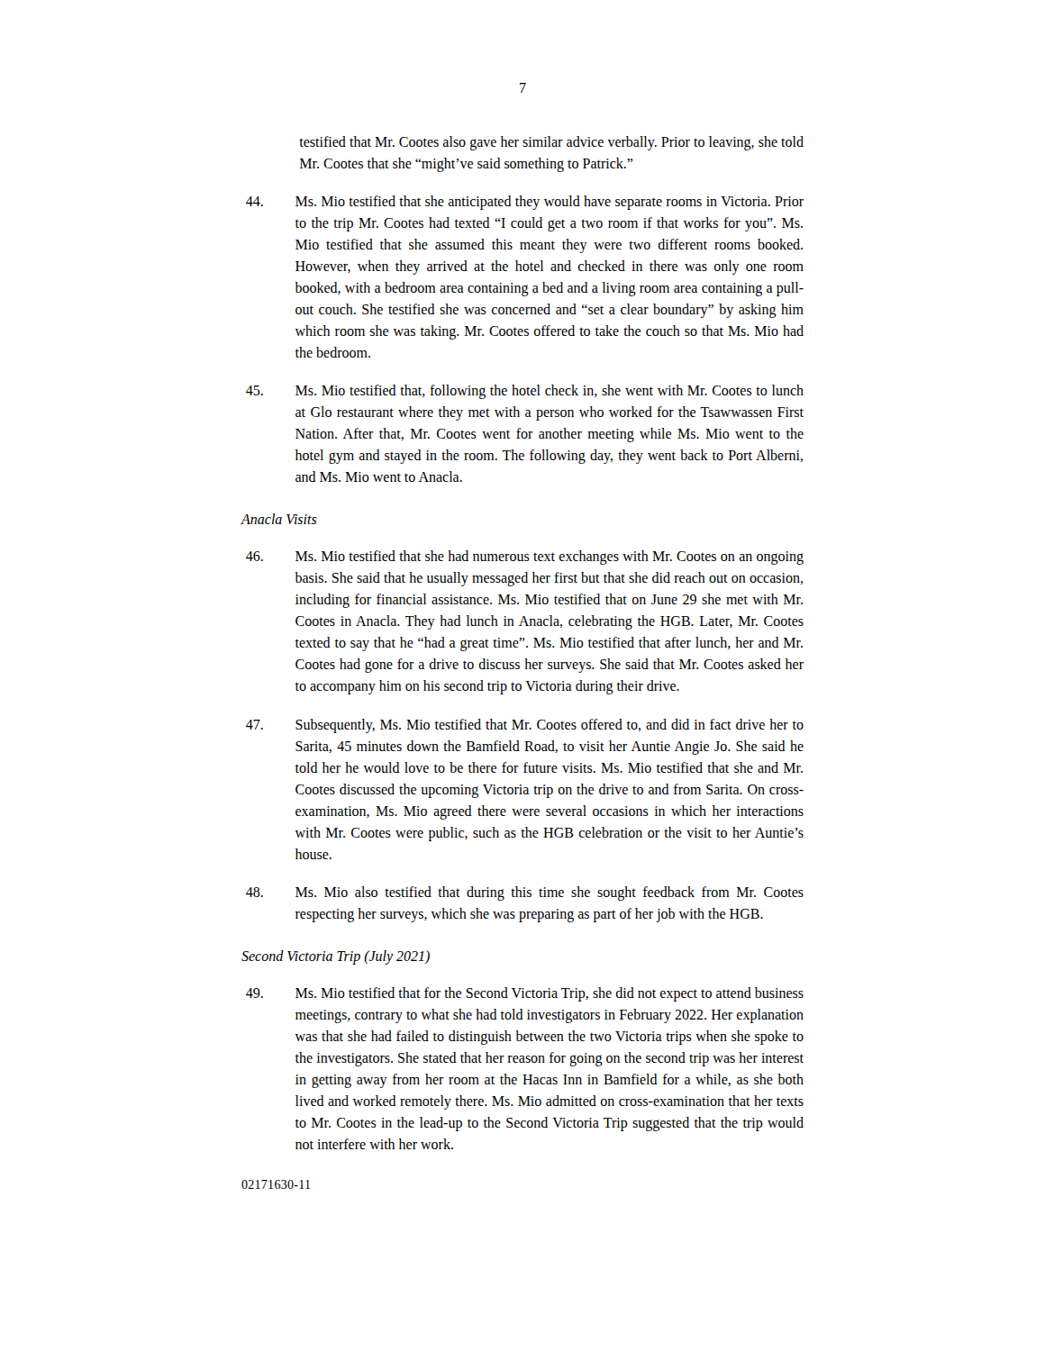7
testified that Mr. Cootes also gave her similar advice verbally. Prior to leaving, she told Mr. Cootes that she “might’ve said something to Patrick.”
44.
Ms. Mio testified that she anticipated they would have separate rooms in Victoria. Prior to the trip Mr. Cootes had texted “I could get a two room if that works for you”. Ms. Mio testified that she assumed this meant they were two different rooms booked. However, when they arrived at the hotel and checked in there was only one room booked, with a bedroom area containing a bed and a living room area containing a pull-out couch. She testified she was concerned and “set a clear boundary” by asking him which room she was taking. Mr. Cootes offered to take the couch so that Ms. Mio had the bedroom.
45.
Ms. Mio testified that, following the hotel check in, she went with Mr. Cootes to lunch at Glo restaurant where they met with a person who worked for the Tsawwassen First Nation. After that, Mr. Cootes went for another meeting while Ms. Mio went to the hotel gym and stayed in the room. The following day, they went back to Port Alberni, and Ms. Mio went to Anacla.
Anacla Visits
46.
Ms. Mio testified that she had numerous text exchanges with Mr. Cootes on an ongoing basis. She said that he usually messaged her first but that she did reach out on occasion, including for financial assistance. Ms. Mio testified that on June 29 she met with Mr. Cootes in Anacla. They had lunch in Anacla, celebrating the HGB. Later, Mr. Cootes texted to say that he “had a great time”. Ms. Mio testified that after lunch, her and Mr. Cootes had gone for a drive to discuss her surveys. She said that Mr. Cootes asked her to accompany him on his second trip to Victoria during their drive.
47.
Subsequently, Ms. Mio testified that Mr. Cootes offered to, and did in fact drive her to Sarita, 45 minutes down the Bamfield Road, to visit her Auntie Angie Jo. She said he told her he would love to be there for future visits. Ms. Mio testified that she and Mr. Cootes discussed the upcoming Victoria trip on the drive to and from Sarita. On cross-examination, Ms. Mio agreed there were several occasions in which her interactions with Mr. Cootes were public, such as the HGB celebration or the visit to her Auntie’s house.
48.
Ms. Mio also testified that during this time she sought feedback from Mr. Cootes respecting her surveys, which she was preparing as part of her job with the HGB.
Second Victoria Trip (July 2021)
49.
Ms. Mio testified that for the Second Victoria Trip, she did not expect to attend business meetings, contrary to what she had told investigators in February 2022. Her explanation was that she had failed to distinguish between the two Victoria trips when she spoke to the investigators. She stated that her reason for going on the second trip was her interest in getting away from her room at the Hacas Inn in Bamfield for a while, as she both lived and worked remotely there. Ms. Mio admitted on cross-examination that her texts to Mr. Cootes in the lead-up to the Second Victoria Trip suggested that the trip would not interfere with her work.
02171630-11